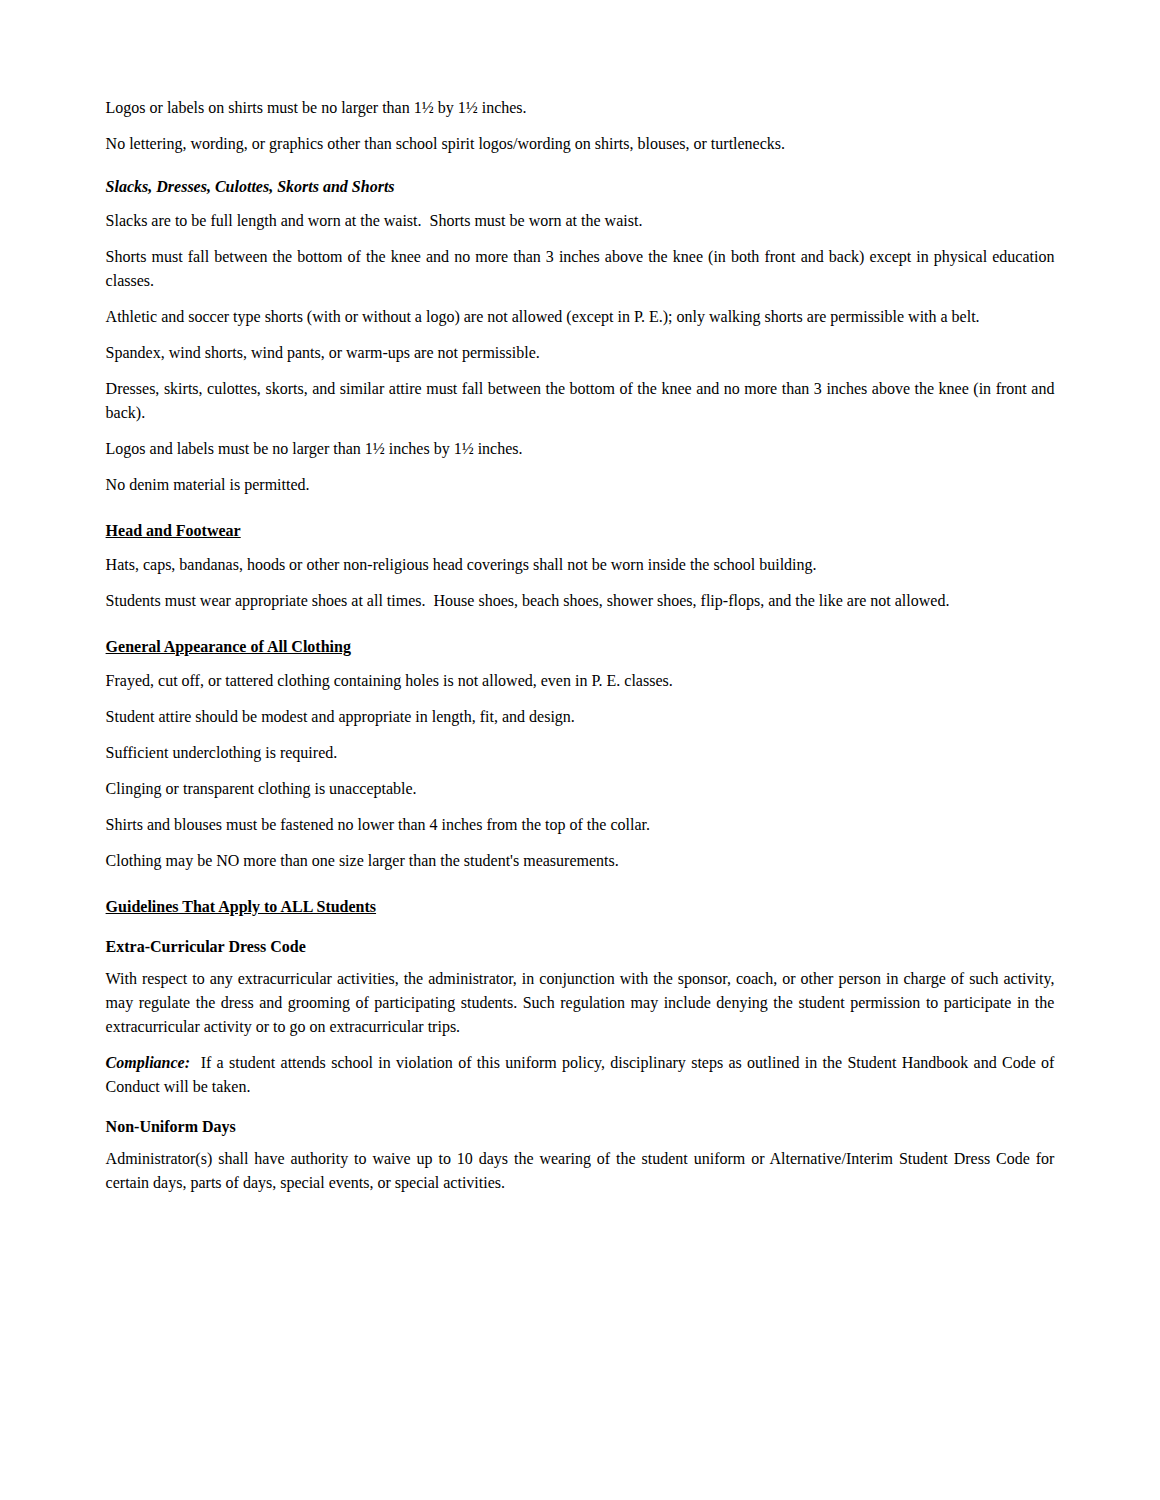Logos or labels on shirts must be no larger than 1½ by 1½ inches.
No lettering, wording, or graphics other than school spirit logos/wording on shirts, blouses, or turtlenecks.
Slacks, Dresses, Culottes, Skorts and Shorts
Slacks are to be full length and worn at the waist. Shorts must be worn at the waist.
Shorts must fall between the bottom of the knee and no more than 3 inches above the knee (in both front and back) except in physical education classes.
Athletic and soccer type shorts (with or without a logo) are not allowed (except in P. E.); only walking shorts are permissible with a belt.
Spandex, wind shorts, wind pants, or warm-ups are not permissible.
Dresses, skirts, culottes, skorts, and similar attire must fall between the bottom of the knee and no more than 3 inches above the knee (in front and back).
Logos and labels must be no larger than 1½ inches by 1½ inches.
No denim material is permitted.
Head and Footwear
Hats, caps, bandanas, hoods or other non-religious head coverings shall not be worn inside the school building.
Students must wear appropriate shoes at all times. House shoes, beach shoes, shower shoes, flip-flops, and the like are not allowed.
General Appearance of All Clothing
Frayed, cut off, or tattered clothing containing holes is not allowed, even in P. E. classes.
Student attire should be modest and appropriate in length, fit, and design.
Sufficient underclothing is required.
Clinging or transparent clothing is unacceptable.
Shirts and blouses must be fastened no lower than 4 inches from the top of the collar.
Clothing may be NO more than one size larger than the student's measurements.
Guidelines That Apply to ALL Students
Extra-Curricular Dress Code
With respect to any extracurricular activities, the administrator, in conjunction with the sponsor, coach, or other person in charge of such activity, may regulate the dress and grooming of participating students. Such regulation may include denying the student permission to participate in the extracurricular activity or to go on extracurricular trips.
Compliance: If a student attends school in violation of this uniform policy, disciplinary steps as outlined in the Student Handbook and Code of Conduct will be taken.
Non-Uniform Days
Administrator(s) shall have authority to waive up to 10 days the wearing of the student uniform or Alternative/Interim Student Dress Code for certain days, parts of days, special events, or special activities.